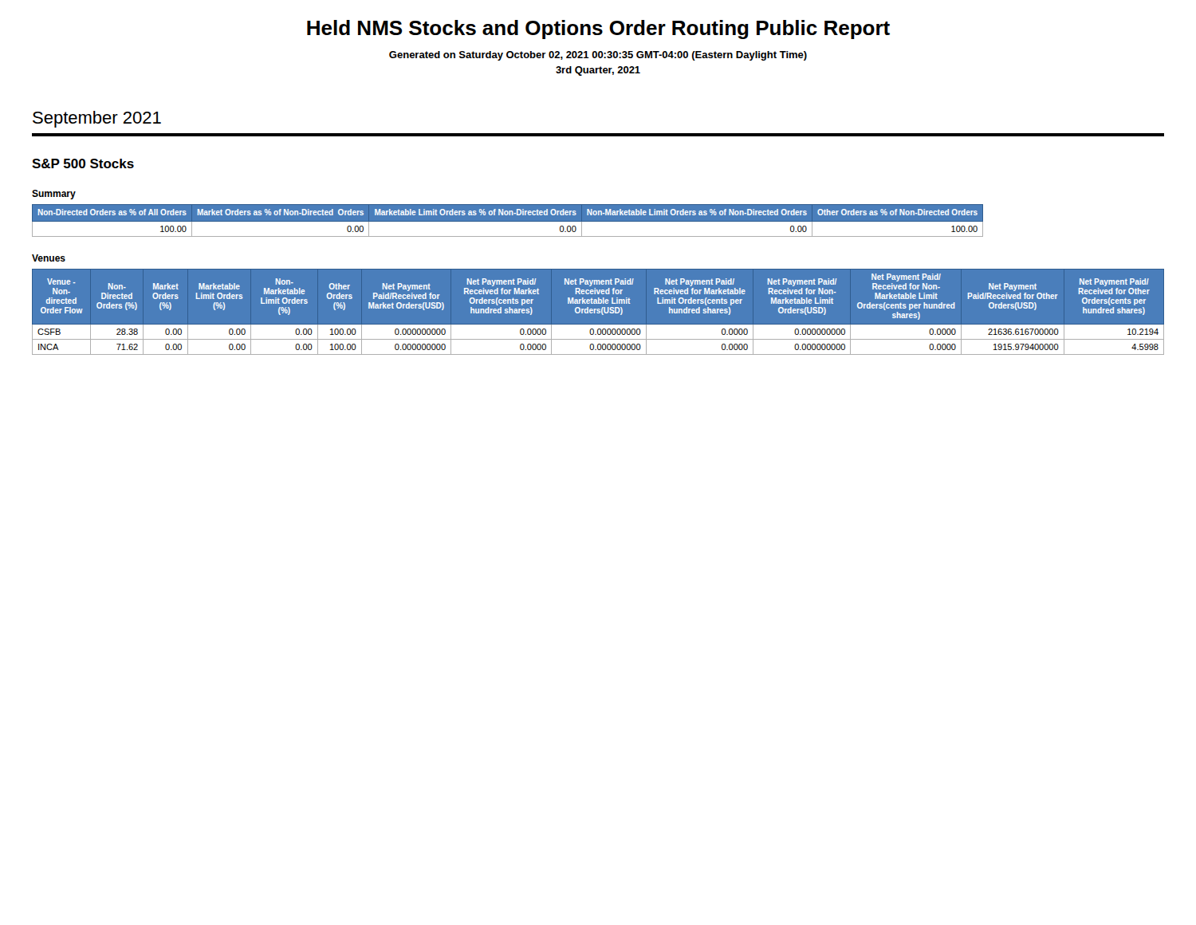Held NMS Stocks and Options Order Routing Public Report
Generated on Saturday October 02, 2021 00:30:35 GMT-04:00 (Eastern Daylight Time)
3rd Quarter, 2021
September 2021
S&P 500 Stocks
Summary
| Non-Directed Orders as % of All Orders | Market Orders as % of Non-Directed Orders | Marketable Limit Orders as % of Non-Directed Orders | Non-Marketable Limit Orders as % of Non-Directed Orders | Other Orders as % of Non-Directed Orders |
| --- | --- | --- | --- | --- |
| 100.00 | 0.00 | 0.00 | 0.00 | 100.00 |
Venues
| Venue - Non-directed Order Flow | Non-Directed Orders (%) | Market Orders (%) | Marketable Limit Orders (%) | Non-Marketable Limit Orders (%) | Other Orders (%) | Net Payment Paid/Received for Market Orders(USD) | Net Payment Paid/ Received for Market Orders(cents per hundred shares) | Net Payment Paid/ Received for Marketable Limit Orders(USD) | Net Payment Paid/ Received for Marketable Limit Orders(cents per hundred shares) | Net Payment Paid/ Received for Non-Marketable Limit Orders(USD) | Net Payment Paid/ Received for Non-Marketable Limit Orders(cents per hundred shares) | Net Payment Paid/Received for Other Orders(USD) | Net Payment Paid/ Received for Other Orders(cents per hundred shares) |
| --- | --- | --- | --- | --- | --- | --- | --- | --- | --- | --- | --- | --- | --- |
| CSFB | 28.38 | 0.00 | 0.00 | 0.00 | 100.00 | 0.000000000 | 0.0000 | 0.000000000 | 0.0000 | 0.000000000 | 0.0000 | 21636.616700000 | 10.2194 |
| INCA | 71.62 | 0.00 | 0.00 | 0.00 | 100.00 | 0.000000000 | 0.0000 | 0.000000000 | 0.0000 | 0.000000000 | 0.0000 | 1915.979400000 | 4.5998 |